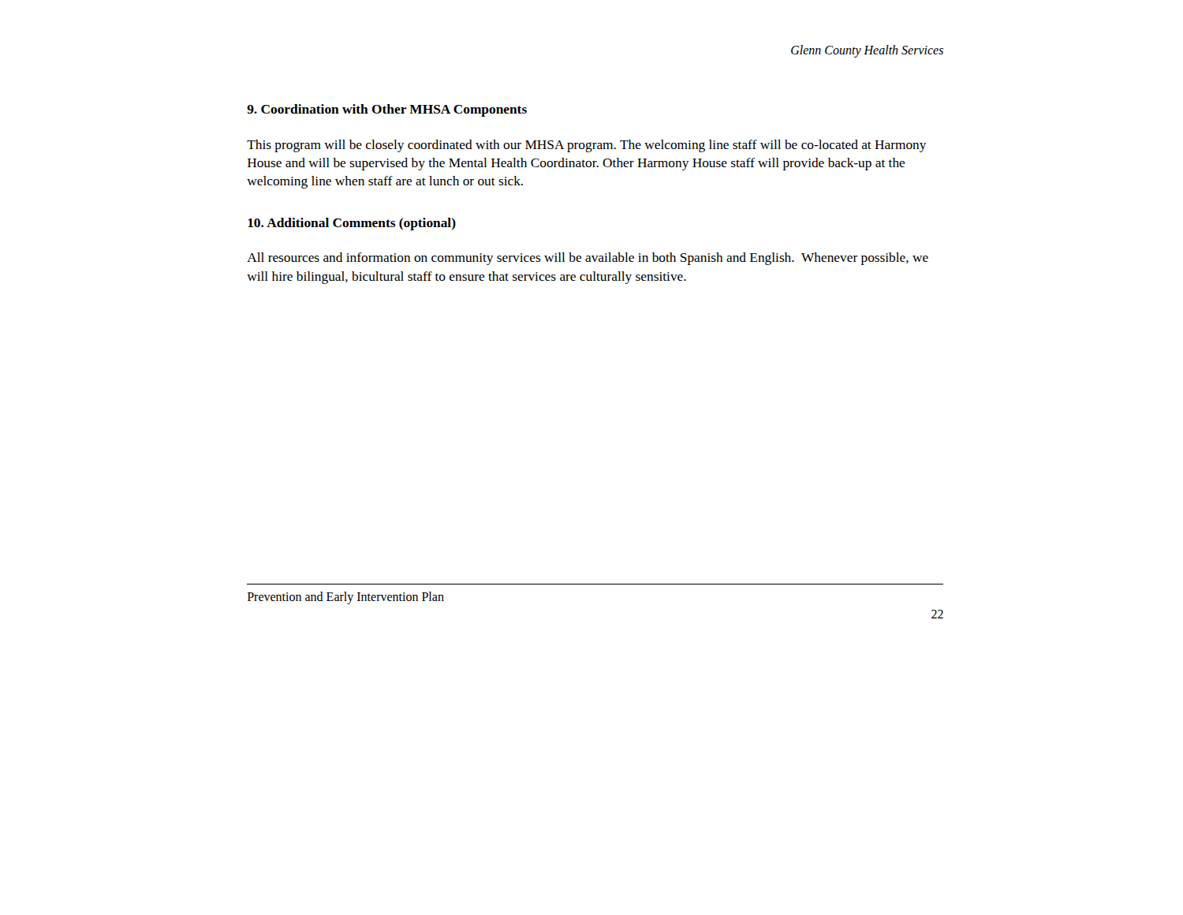Glenn County Health Services
9. Coordination with Other MHSA Components
This program will be closely coordinated with our MHSA program. The welcoming line staff will be co-located at Harmony House and will be supervised by the Mental Health Coordinator. Other Harmony House staff will provide back-up at the welcoming line when staff are at lunch or out sick.
10. Additional Comments (optional)
All resources and information on community services will be available in both Spanish and English. Whenever possible, we will hire bilingual, bicultural staff to ensure that services are culturally sensitive.
Prevention and Early Intervention Plan 22